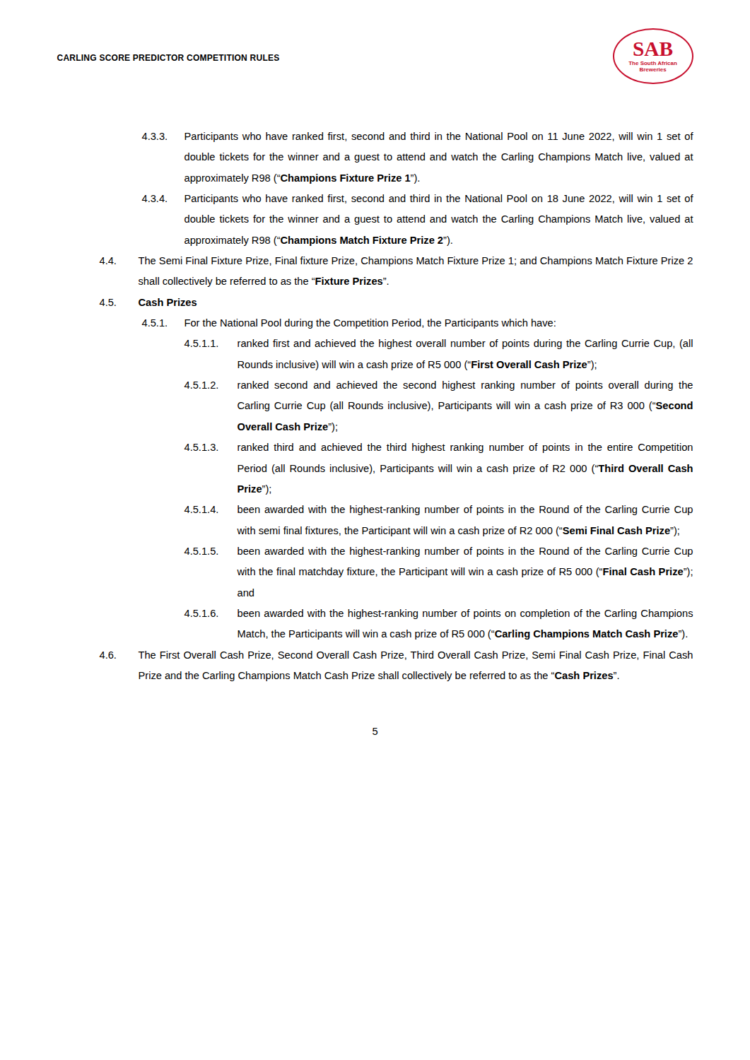CARLING SCORE PREDICTOR COMPETITION RULES
SAB
The South African
Breweries
4.3.3.
Participants who have ranked first, second and third in the National Pool on 11 June 2022, will win 1 set of double tickets for the winner and a guest to attend and watch the Carling Champions Match live, valued at approximately R98 (“Champions Fixture Prize 1”).
4.3.4.
Participants who have ranked first, second and third in the National Pool on 18 June 2022, will win 1 set of double tickets for the winner and a guest to attend and watch the Carling Champions Match live, valued at approximately R98 (“Champions Match Fixture Prize 2”).
4.4.
The Semi Final Fixture Prize, Final fixture Prize, Champions Match Fixture Prize 1; and Champions Match Fixture Prize 2 shall collectively be referred to as the “Fixture Prizes”.
4.5.
Cash Prizes
4.5.1.
For the National Pool during the Competition Period, the Participants which have:
4.5.1.1.
ranked first and achieved the highest overall number of points during the Carling Currie Cup, (all Rounds inclusive) will win a cash prize of R5 000 (“First Overall Cash Prize”);
4.5.1.2.
ranked second and achieved the second highest ranking number of points overall during the Carling Currie Cup (all Rounds inclusive), Participants will win a cash prize of R3 000 (“Second Overall Cash Prize”);
4.5.1.3.
ranked third and achieved the third highest ranking number of points in the entire Competition Period (all Rounds inclusive), Participants will win a cash prize of R2 000 (“Third Overall Cash Prize”);
4.5.1.4.
been awarded with the highest-ranking number of points in the Round of the Carling Currie Cup with semi final fixtures, the Participant will win a cash prize of R2 000 (“Semi Final Cash Prize”);
4.5.1.5.
been awarded with the highest-ranking number of points in the Round of the Carling Currie Cup with the final matchday fixture, the Participant will win a cash prize of R5 000 (“Final Cash Prize”); and
4.5.1.6.
been awarded with the highest-ranking number of points on completion of the Carling Champions Match, the Participants will win a cash prize of R5 000 (“Carling Champions Match Cash Prize”).
4.6.
The First Overall Cash Prize, Second Overall Cash Prize, Third Overall Cash Prize, Semi Final Cash Prize, Final Cash Prize and the Carling Champions Match Cash Prize shall collectively be referred to as the “Cash Prizes”.
5